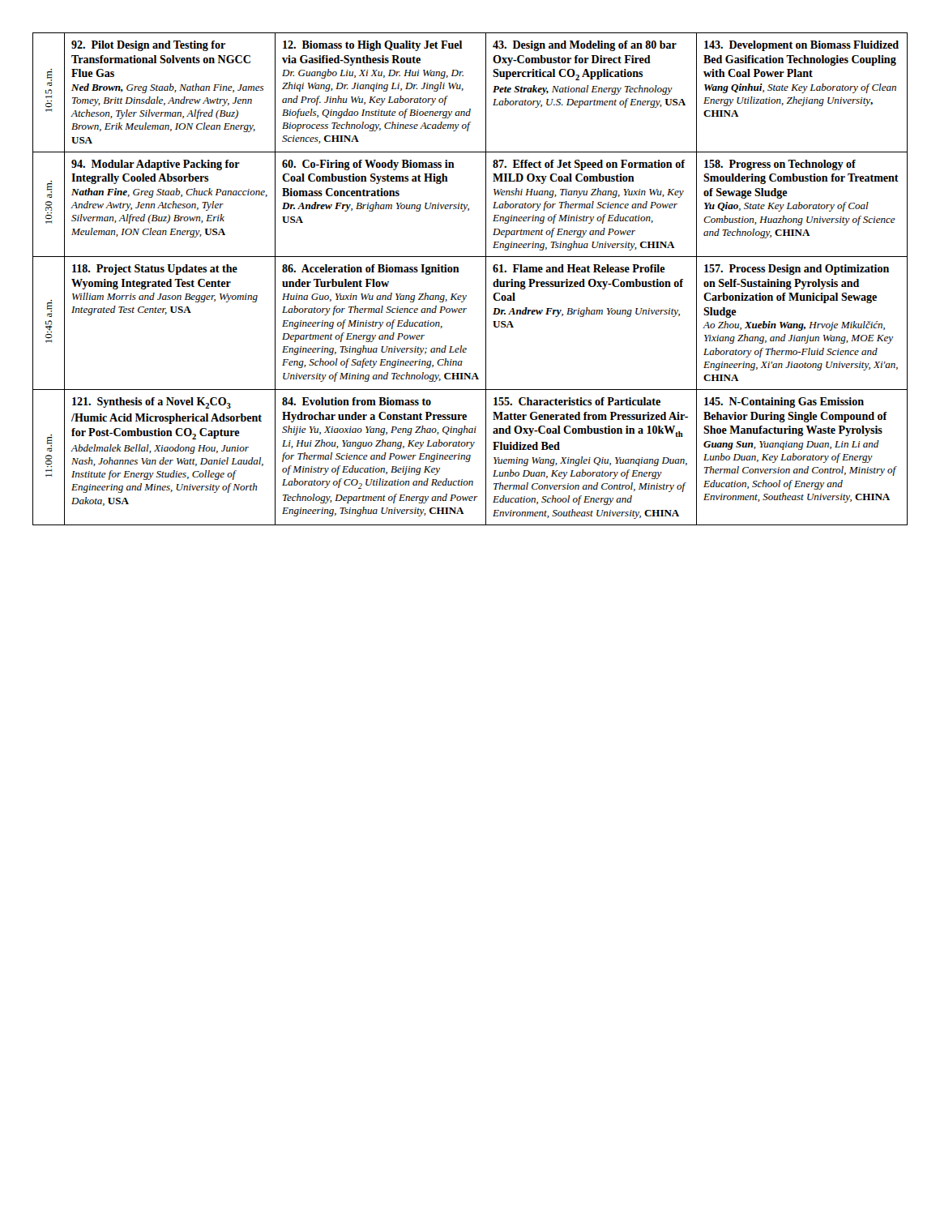| 10:15 a.m. | 92. Pilot Design and Testing for Transformational Solvents on NGCC Flue Gas Ned Brown, Greg Staab, Nathan Fine, James Tomey, Britt Dinsdale, Andrew Awtry, Jenn Atcheson, Tyler Silverman, Alfred (Buz) Brown, Erik Meuleman, ION Clean Energy, USA | 12. Biomass to High Quality Jet Fuel via Gasified-Synthesis Route Dr. Guangbo Liu, Xi Xu, Dr. Hui Wang, Dr. Zhiqi Wang, Dr. Jianqing Li, Dr. Jingli Wu, and Prof. Jinhu Wu, Key Laboratory of Biofuels, Qingdao Institute of Bioenergy and Bioprocess Technology, Chinese Academy of Sciences, CHINA | 43. Design and Modeling of an 80 bar Oxy-Combustor for Direct Fired Supercritical CO 2 Applications Pete Strakey, National Energy Technology Laboratory, U.S. Department of Energy, USA | 143. Development on Biomass Fluidized Bed Gasification Technologies Coupling with Coal Power Plant Wang Qinhui , State Key Laboratory of Clean Energy Utilization, Zhejiang University , CHINA |
| 10:30 a.m. | 94. Modular Adaptive Packing for Integrally Cooled Absorbers Nathan Fine , Greg Staab, Chuck Panaccione, Andrew Awtry, Jenn Atcheson, Tyler Silverman, Alfred (Buz) Brown, Erik Meuleman, ION Clean Energy, USA | 60. Co-Firing of Woody Biomass in Coal Combustion Systems at High Biomass Concentrations Dr. Andrew Fry , Brigham Young University, USA | 87. Effect of Jet Speed on Formation of MILD Oxy Coal Combustion Wenshi Huang, Tianyu Zhang, Yuxin Wu, Key Laboratory for Thermal Science and Power Engineering of Ministry of Education, Department of Energy and Power Engineering, Tsinghua University, CHINA | 158. Progress on Technology of Smouldering Combustion for Treatment of Sewage Sludge Yu Qiao , State Key Laboratory of Coal Combustion, Huazhong University of Science and Technology, CHINA |
| 10:45 a.m. | 118. Project Status Updates at the Wyoming Integrated Test Center William Morris and Jason Begger, Wyoming Integrated Test Center, USA | 86. Acceleration of Biomass Ignition under Turbulent Flow Huina Guo, Yuxin Wu and Yang Zhang, Key Laboratory for Thermal Science and Power Engineering of Ministry of Education, Department of Energy and Power Engineering, Tsinghua University; and Lele Feng, School of Safety Engineering, China University of Mining and Technology, CHINA | 61. Flame and Heat Release Profile during Pressurized Oxy-Combustion of Coal Dr. Andrew Fry , Brigham Young University, USA | 157. Process Design and Optimization on Self-Sustaining Pyrolysis and Carbonization of Municipal Sewage Sludge Ao Zhou, Xuebin Wang, Hrvoje Mikulčićn, Yixiang Zhang, and Jianjun Wang, MOE Key Laboratory of Thermo-Fluid Science and Engineering, Xi'an Jiaotong University, Xi'an, CHINA |
| 11:00 a.m. | 121. Synthesis of a Novel K 2 CO 3 /Humic Acid Microspherical Adsorbent for Post-Combustion CO 2 Capture Abdelmalek Bellal, Xiaodong Hou, Junior Nash, Johannes Van der Watt, Daniel Laudal, Institute for Energy Studies, College of Engineering and Mines, University of North Dakota, USA | 84. Evolution from Biomass to Hydrochar under a Constant Pressure Shijie Yu, Xiaoxiao Yang, Peng Zhao, Qinghai Li, Hui Zhou, Yanguo Zhang, Key Laboratory for Thermal Science and Power Engineering of Ministry of Education, Beijing Key Laboratory of CO 2 Utilization and Reduction Technology, Department of Energy and Power Engineering, Tsinghua University, CHINA | 155. Characteristics of Particulate Matter Generated from Pressurized Air-and Oxy-Coal Combustion in a 10kW th Fluidized Bed Yueming Wang, Xinglei Qiu, Yuanqiang Duan, Lunbo Duan, Key Laboratory of Energy Thermal Conversion and Control, Ministry of Education, School of Energy and Environment, Southeast University, CHINA | 145. N-Containing Gas Emission Behavior During Single Compound of Shoe Manufacturing Waste Pyrolysis Guang Sun , Yuanqiang Duan, Lin Li and Lunbo Duan, Key Laboratory of Energy Thermal Conversion and Control, Ministry of Education, School of Energy and Environment, Southeast University, CHINA |